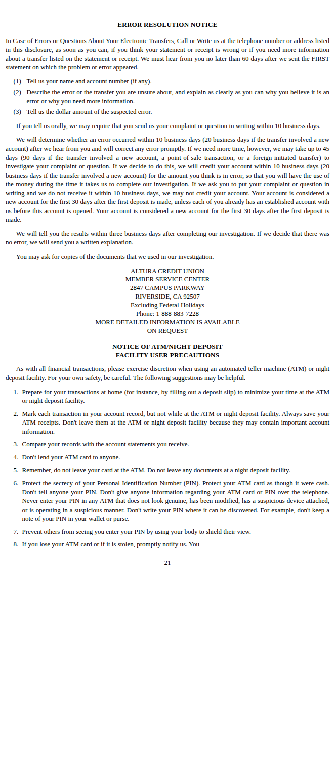ERROR RESOLUTION NOTICE
In Case of Errors or Questions About Your Electronic Transfers, Call or Write us at the telephone number or address listed in this disclosure, as soon as you can, if you think your statement or receipt is wrong or if you need more information about a transfer listed on the statement or receipt. We must hear from you no later than 60 days after we sent the FIRST statement on which the problem or error appeared.
(1) Tell us your name and account number (if any).
(2) Describe the error or the transfer you are unsure about, and explain as clearly as you can why you believe it is an error or why you need more information.
(3) Tell us the dollar amount of the suspected error.
If you tell us orally, we may require that you send us your complaint or question in writing within 10 business days.
We will determine whether an error occurred within 10 business days (20 business days if the transfer involved a new account) after we hear from you and will correct any error promptly. If we need more time, however, we may take up to 45 days (90 days if the transfer involved a new account, a point-of-sale transaction, or a foreign-initiated transfer) to investigate your complaint or question. If we decide to do this, we will credit your account within 10 business days (20 business days if the transfer involved a new account) for the amount you think is in error, so that you will have the use of the money during the time it takes us to complete our investigation. If we ask you to put your complaint or question in writing and we do not receive it within 10 business days, we may not credit your account. Your account is considered a new account for the first 30 days after the first deposit is made, unless each of you already has an established account with us before this account is opened. Your account is considered a new account for the first 30 days after the first deposit is made.
We will tell you the results within three business days after completing our investigation. If we decide that there was no error, we will send you a written explanation.
You may ask for copies of the documents that we used in our investigation.
ALTURA CREDIT UNION
MEMBER SERVICE CENTER
2847 CAMPUS PARKWAY
RIVERSIDE, CA 92507
Excluding Federal Holidays
Phone: 1-888-883-7228
MORE DETAILED INFORMATION IS AVAILABLE
ON REQUEST
NOTICE OF ATM/NIGHT DEPOSIT
FACILITY USER PRECAUTIONS
As with all financial transactions, please exercise discretion when using an automated teller machine (ATM) or night deposit facility. For your own safety, be careful. The following suggestions may be helpful.
Prepare for your transactions at home (for instance, by filling out a deposit slip) to minimize your time at the ATM or night deposit facility.
Mark each transaction in your account record, but not while at the ATM or night deposit facility. Always save your ATM receipts. Don't leave them at the ATM or night deposit facility because they may contain important account information.
Compare your records with the account statements you receive.
Don't lend your ATM card to anyone.
Remember, do not leave your card at the ATM. Do not leave any documents at a night deposit facility.
Protect the secrecy of your Personal Identification Number (PIN). Protect your ATM card as though it were cash. Don't tell anyone your PIN. Don't give anyone information regarding your ATM card or PIN over the telephone. Never enter your PIN in any ATM that does not look genuine, has been modified, has a suspicious device attached, or is operating in a suspicious manner. Don't write your PIN where it can be discovered. For example, don't keep a note of your PIN in your wallet or purse.
Prevent others from seeing you enter your PIN by using your body to shield their view.
If you lose your ATM card or if it is stolen, promptly notify us. You
21